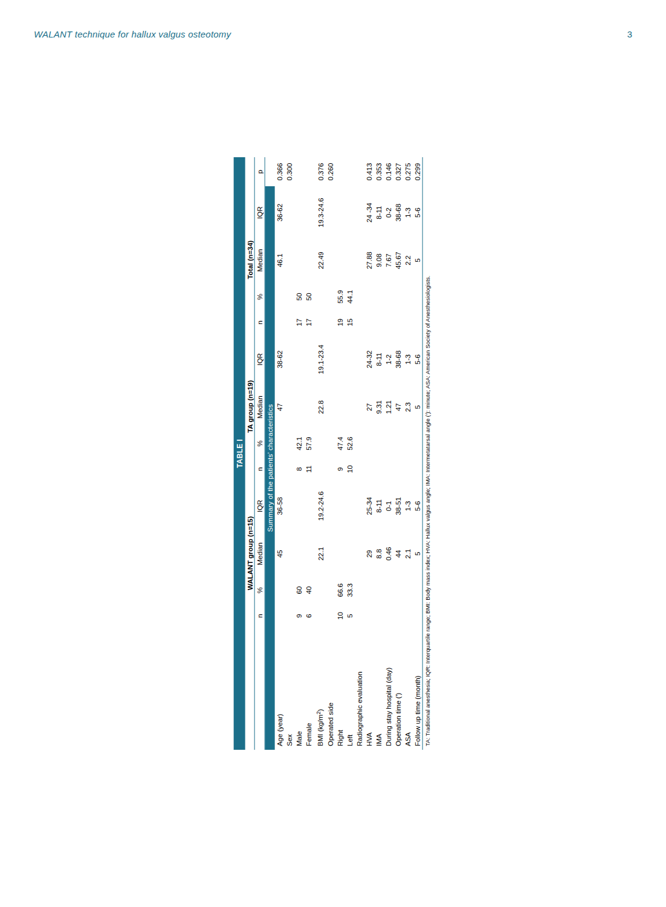WALANT technique for hallux valgus osteotomy
3
TABLE I
| Summary of the patients’ characteristics |
| | WALANT group (n=15) | TA group (n=19) | Total (n=34) | |
| | n | % | Median | IQR | n | % | Median | IQR | n | % | Median | IQR | p |
| Age (year) | | | 45 | 36-58 | | | 47 | 38-62 | | | 46.1 | 36-62 | 0.366 |
| Sex | | | | | | | | | | | | | 0.300 |
| Male | 9 | 60 | | | 8 | 42.1 | | | 17 | 50 | | | |
| Female | 6 | 40 | | | 11 | 57.9 | | | 17 | 50 | | | |
| BMI (kg/m 2 ) | | | 22.1 | 19.2-24.6 | | | 22.8 | 19.1-23.4 | | | 22.49 | 19.3-24.6 | 0.376 |
| Operated side | | | | | | | | | | | | | 0.260 |
| Right | 10 | 66.6 | | | 9 | 47.4 | | | 19 | 55.9 | | | |
| Left | 5 | 33.3 | | | 10 | 52.6 | | | 15 | 44.1 | | | |
| Radiographic evaluation | | | | | | | | | | | | | |
| HVA | | | 29 | 25-34 | | | 27 | 24-32 | | | 27.88 | 24 -34 | 0.413 |
| IMA | | | 8.8 | 8-11 | | | 9.31 | 8-11 | | | 9.08 | 8-11 | 0.353 |
| During stay hospital (day) | | | 0.46 | 0-1 | | | 1.21 | 1-2 | | | 7.67 | 0-2 | 0.146 |
| Operation time (′) | | | 44 | 38-51 | | | 47 | 38-68 | | | 45.67 | 38-68 | 0.327 |
| ASA | | | 2.1 | 1-3 | | | 2.3 | 1-3 | | | 2.2 | 1-3 | 0.275 |
| Follow up time (month) | | | 5 | 5-6 | | | 5 | 5-6 | | | 5 | 5-6 | 0.299 |
| TA: Traditional anesthesia; IQR: Interquartile range; BMI: Body mass index; HVA: Hallux valgus angle; IMA: Intermetatarsal angle (′): minute; ASA: American Society of Anesthesiologists. |